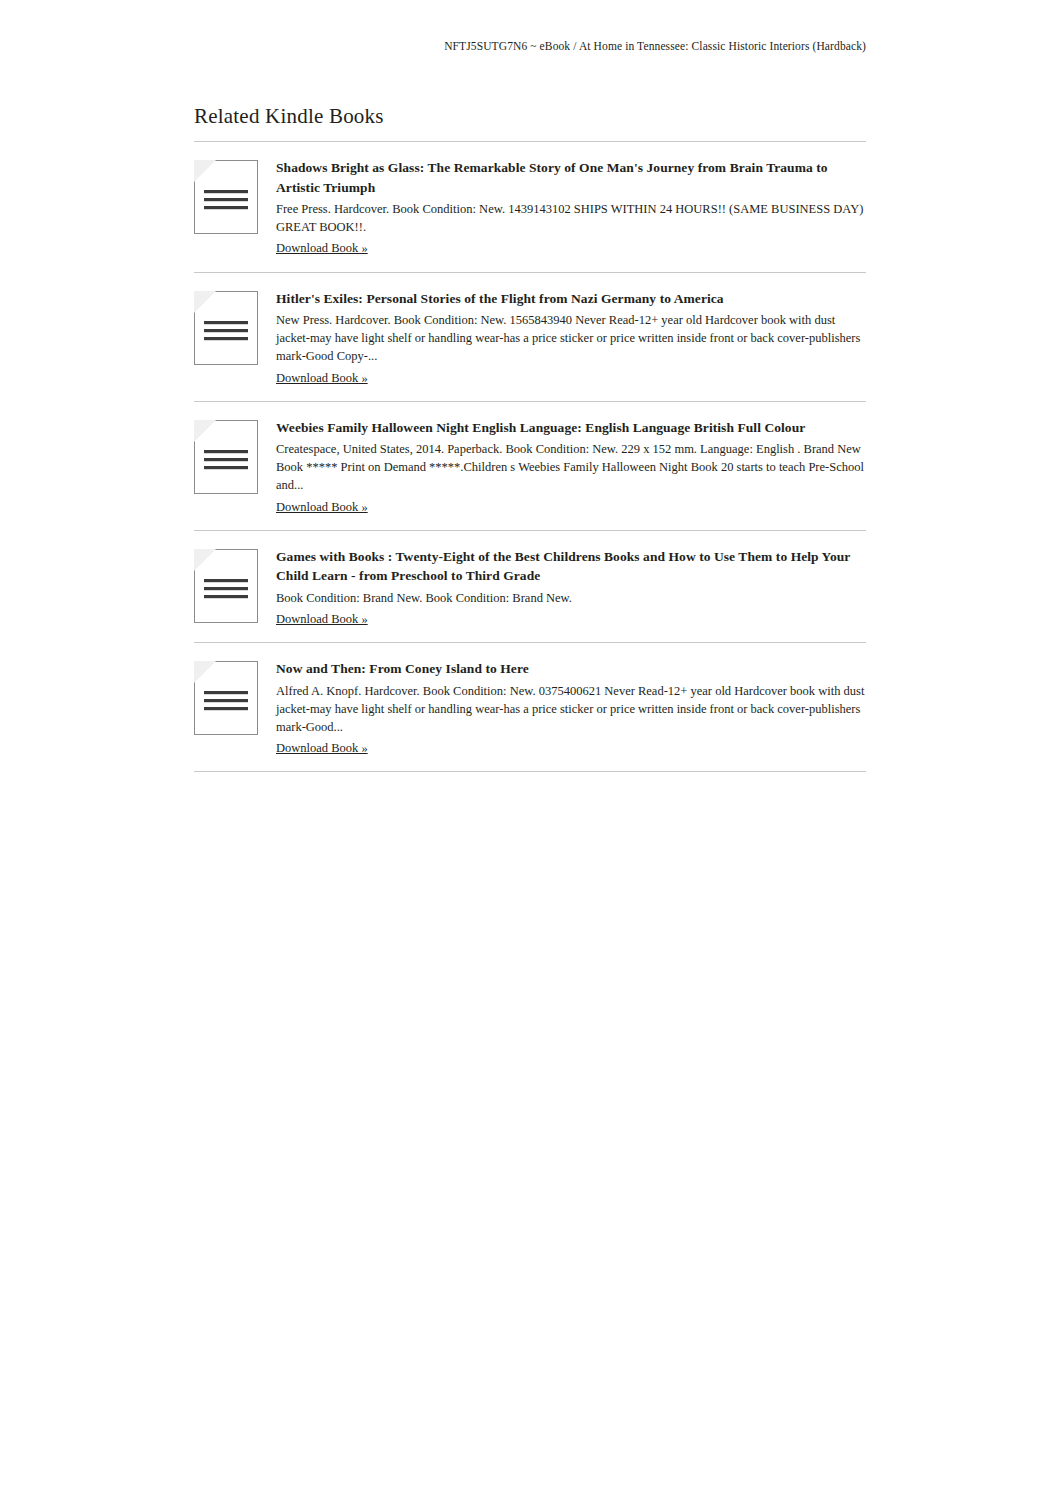NFTJ5SUTG7N6 ~ eBook / At Home in Tennessee: Classic Historic Interiors (Hardback)
Related Kindle Books
Shadows Bright as Glass: The Remarkable Story of One Man's Journey from Brain Trauma to Artistic Triumph
Free Press. Hardcover. Book Condition: New. 1439143102 SHIPS WITHIN 24 HOURS!! (SAME BUSINESS DAY) GREAT BOOK!!.
Download Book »
Hitler's Exiles: Personal Stories of the Flight from Nazi Germany to America
New Press. Hardcover. Book Condition: New. 1565843940 Never Read-12+ year old Hardcover book with dust jacket-may have light shelf or handling wear-has a price sticker or price written inside front or back cover-publishers mark-Good Copy-...
Download Book »
Weebies Family Halloween Night English Language: English Language British Full Colour
Createspace, United States, 2014. Paperback. Book Condition: New. 229 x 152 mm. Language: English . Brand New Book ***** Print on Demand *****.Children s Weebies Family Halloween Night Book 20 starts to teach Pre-School and...
Download Book »
Games with Books : Twenty-Eight of the Best Childrens Books and How to Use Them to Help Your Child Learn - from Preschool to Third Grade
Book Condition: Brand New. Book Condition: Brand New.
Download Book »
Now and Then: From Coney Island to Here
Alfred A. Knopf. Hardcover. Book Condition: New. 0375400621 Never Read-12+ year old Hardcover book with dust jacket-may have light shelf or handling wear-has a price sticker or price written inside front or back cover-publishers mark-Good...
Download Book »